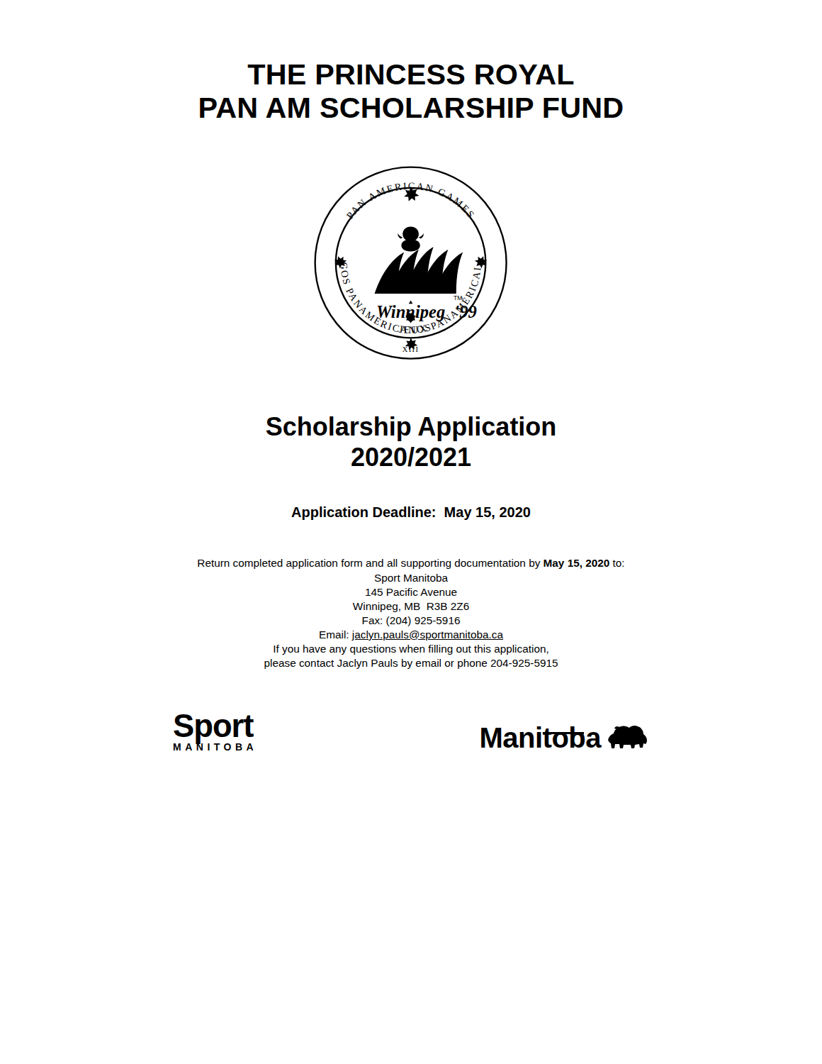THE PRINCESS ROYAL
PAN AM SCHOLARSHIP FUND
PAN AMERICAN GAMES JUEGOS PANAMERICANOS JEUX PANAMÉRICAINS XIII Winnipeg '99 TM
Scholarship Application
2020/2021
Application Deadline: May 15, 2020
Return completed application form and all supporting documentation by May 15, 2020 to:
Sport Manitoba
145 Pacific Avenue
Winnipeg, MB R3B 2Z6
Fax: (204) 925-5916
Email: jaclyn.pauls@sportmanitoba.ca
If you have any questions when filling out this application,
please contact Jaclyn Pauls by email or phone 204-925-5915
Sport MANITOBA
Manitoba